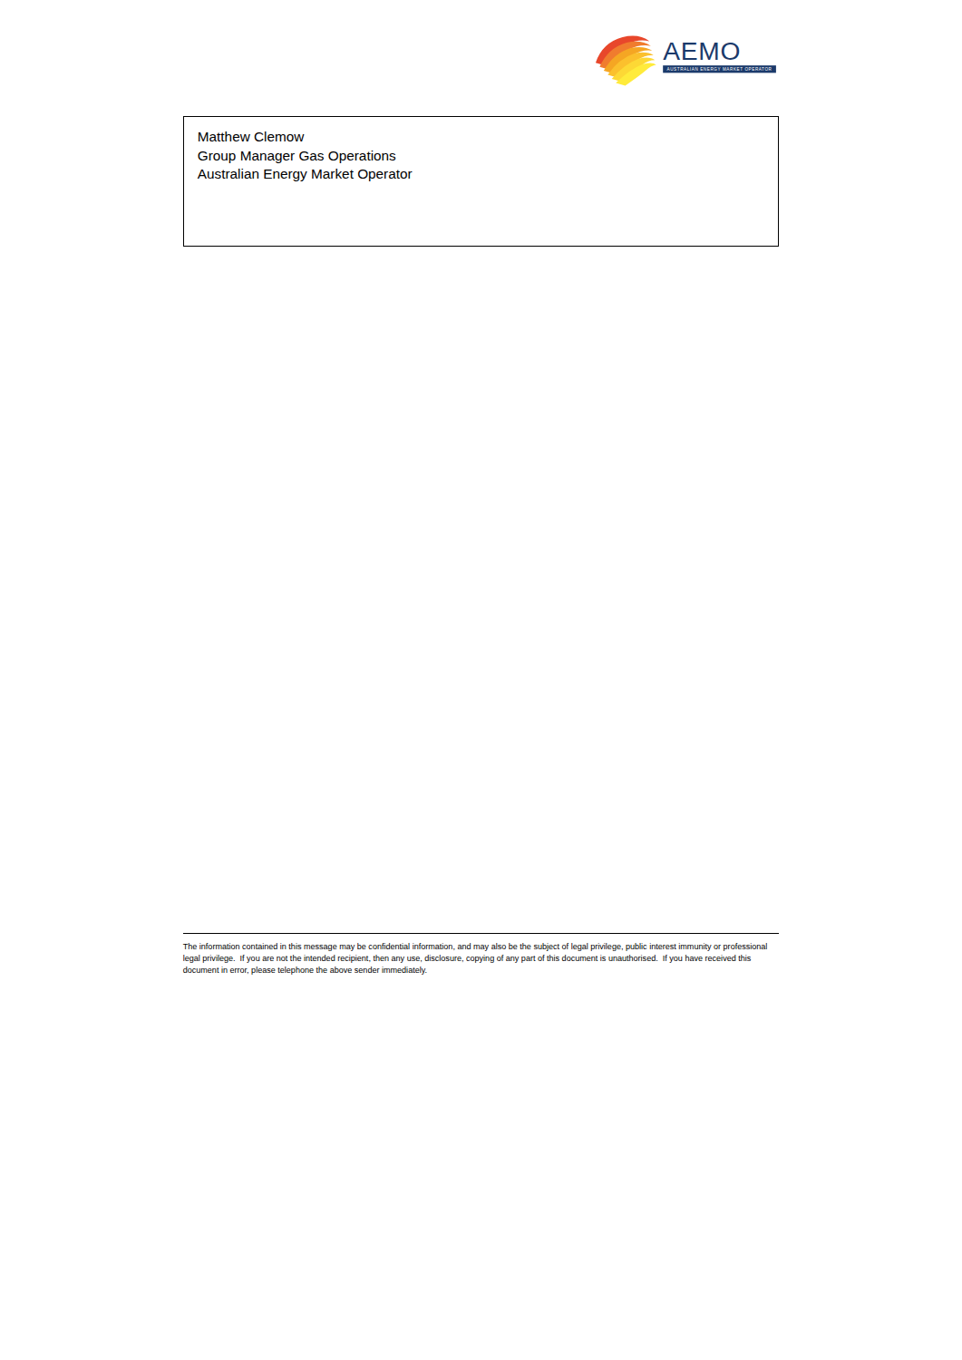AEMO AUSTRALIAN ENERGY MARKET OPERATOR
Matthew Clemow
Group Manager Gas Operations
Australian Energy Market Operator
The information contained in this message may be confidential information, and may also be the subject of legal privilege, public interest immunity or professional legal privilege. If you are not the intended recipient, then any use, disclosure, copying of any part of this document is unauthorised. If you have received this document in error, please telephone the above sender immediately.